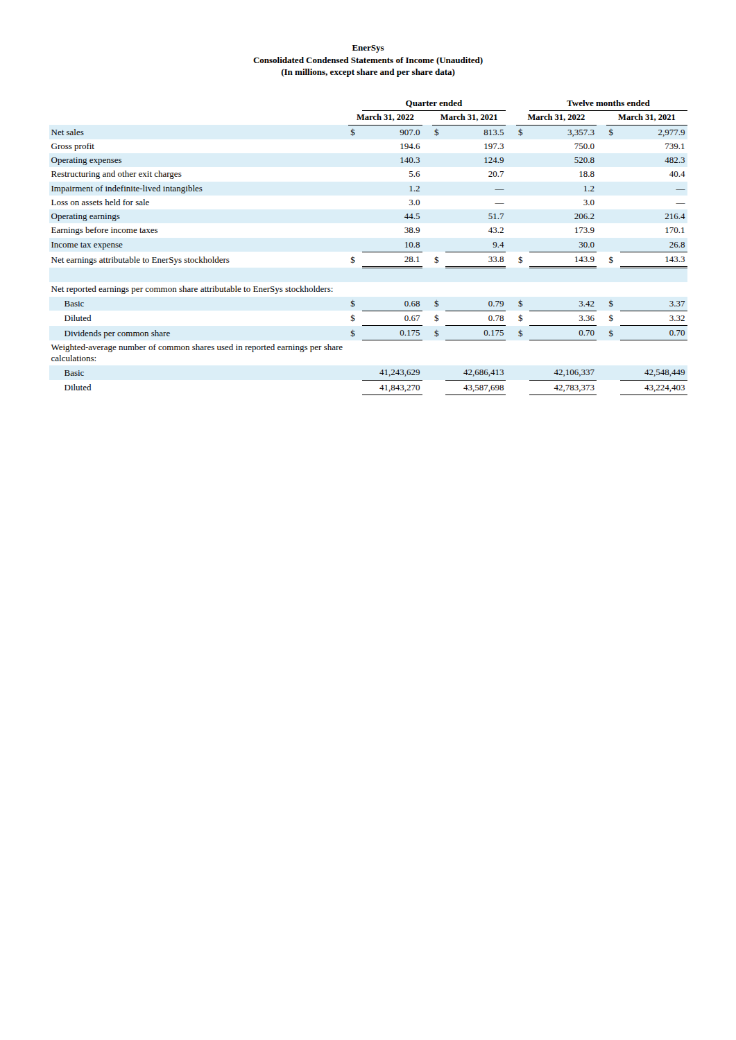EnerSys
Consolidated Condensed Statements of Income (Unaudited)
(In millions, except share and per share data)
| | | Quarter ended | | | Twelve months ended |
| --- | --- | --- | --- | --- | --- |
| | March 31, 2022 | | March 31, 2021 | | March 31, 2022 | | March 31, 2021 |
| Net sales | $ | 907.0 | | $ | 813.5 | | $ | 3,357.3 | | $ | 2,977.9 |
| Gross profit | | 194.6 | | | 197.3 | | | 750.0 | | | 739.1 |
| Operating expenses | | 140.3 | | | 124.9 | | | 520.8 | | | 482.3 |
| Restructuring and other exit charges | | 5.6 | | | 20.7 | | | 18.8 | | | 40.4 |
| Impairment of indefinite-lived intangibles | | 1.2 | | | — | | | 1.2 | | | — |
| Loss on assets held for sale | | 3.0 | | | — | | | 3.0 | | | — |
| Operating earnings | | 44.5 | | | 51.7 | | | 206.2 | | | 216.4 |
| Earnings before income taxes | | 38.9 | | | 43.2 | | | 173.9 | | | 170.1 |
| Income tax expense | | 10.8 | | | 9.4 | | | 30.0 | | | 26.8 |
| Net earnings attributable to EnerSys stockholders | $ | 28.1 | | $ | 33.8 | | $ | 143.9 | | $ | 143.3 |
| Net reported earnings per common share attributable to EnerSys stockholders: | | | | | | | | | | | |
| Basic | $ | 0.68 | | $ | 0.79 | | $ | 3.42 | | $ | 3.37 |
| Diluted | $ | 0.67 | | $ | 0.78 | | $ | 3.36 | | $ | 3.32 |
| Dividends per common share | $ | 0.175 | | $ | 0.175 | | $ | 0.70 | | $ | 0.70 |
| Weighted-average number of common shares used in reported earnings per share calculations: | | | | | | | | | | | |
| Basic | | 41,243,629 | | | 42,686,413 | | | 42,106,337 | | | 42,548,449 |
| Diluted | | 41,843,270 | | | 43,587,698 | | | 42,783,373 | | | 43,224,403 |